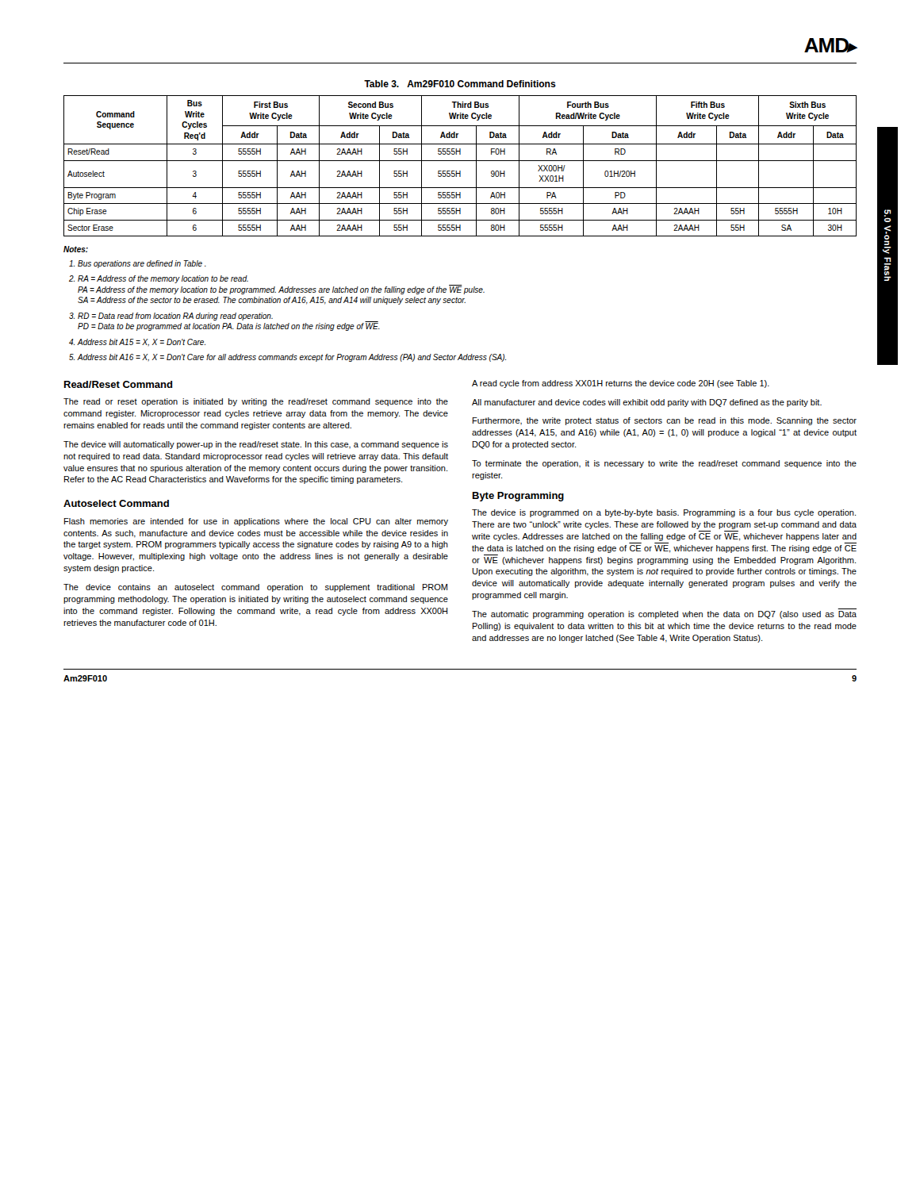AMD▸
Table 3. Am29F010 Command Definitions
| Command Sequence | Bus Write Cycles Req'd | First Bus Write Cycle | Second Bus Write Cycle | Third Bus Write Cycle | Fourth Bus Read/Write Cycle | Fifth Bus Write Cycle | Sixth Bus Write Cycle |
| --- | --- | --- | --- | --- | --- | --- | --- |
| Addr | Data | Addr | Data | Addr | Data | Addr | Data | Addr | Data | Addr | Data |
| Reset/Read | 3 | 5555H | AAH | 2AAAH | 55H | 5555H | F0H | RA | RD | | | | |
| Autoselect | 3 | 5555H | AAH | 2AAAH | 55H | 5555H | 90H | XX00H/ XX01H | 01H/20H | | | | |
| Byte Program | 4 | 5555H | AAH | 2AAAH | 55H | 5555H | A0H | PA | PD | | | | |
| Chip Erase | 6 | 5555H | AAH | 2AAAH | 55H | 5555H | 80H | 5555H | AAH | 2AAAH | 55H | 5555H | 10H |
| Sector Erase | 6 | 5555H | AAH | 2AAAH | 55H | 5555H | 80H | 5555H | AAH | 2AAAH | 55H | SA | 30H |
Notes:
Bus operations are defined in Table .
RA = Address of the memory location to be read.
PA = Address of the memory location to be programmed. Addresses are latched on the falling edge of the WE pulse.
SA = Address of the sector to be erased. The combination of A16, A15, and A14 will uniquely select any sector.
RD = Data read from location RA during read operation.
PD = Data to be programmed at location PA. Data is latched on the rising edge of WE.
Address bit A15 = X, X = Don't Care.
Address bit A16 = X, X = Don't Care for all address commands except for Program Address (PA) and Sector Address (SA).
5.0 V-only Flash
Read/Reset Command
The read or reset operation is initiated by writing the read/reset command sequence into the command register. Microprocessor read cycles retrieve array data from the memory. The device remains enabled for reads until the command register contents are altered.
The device will automatically power-up in the read/reset state. In this case, a command sequence is not required to read data. Standard microprocessor read cycles will retrieve array data. This default value ensures that no spurious alteration of the memory content occurs during the power transition. Refer to the AC Read Characteristics and Waveforms for the specific timing parameters.
Autoselect Command
Flash memories are intended for use in applications where the local CPU can alter memory contents. As such, manufacture and device codes must be accessible while the device resides in the target system. PROM programmers typically access the signature codes by raising A9 to a high voltage. However, multiplexing high voltage onto the address lines is not generally a desirable system design practice.
The device contains an autoselect command operation to supplement traditional PROM programming methodology. The operation is initiated by writing the autoselect command sequence into the command register. Following the command write, a read cycle from address XX00H retrieves the manufacturer code of 01H.
A read cycle from address XX01H returns the device code 20H (see Table 1).
All manufacturer and device codes will exhibit odd parity with DQ7 defined as the parity bit.
Furthermore, the write protect status of sectors can be read in this mode. Scanning the sector addresses (A14, A15, and A16) while (A1, A0) = (1, 0) will produce a logical “1” at device output DQ0 for a protected sector.
To terminate the operation, it is necessary to write the read/reset command sequence into the register.
Byte Programming
The device is programmed on a byte-by-byte basis. Programming is a four bus cycle operation. There are two “unlock” write cycles. These are followed by the program set-up command and data write cycles. Addresses are latched on the falling edge of CE or WE, whichever happens later and the data is latched on the rising edge of CE or WE, whichever happens first. The rising edge of CE or WE (whichever happens first) begins programming using the Embedded Program Algorithm. Upon executing the algorithm, the system is not required to provide further controls or timings. The device will automatically provide adequate internally generated program pulses and verify the programmed cell margin.
The automatic programming operation is completed when the data on DQ7 (also used as Data Polling) is equivalent to data written to this bit at which time the device returns to the read mode and addresses are no longer latched (See Table 4, Write Operation Status).
Am29F010 9